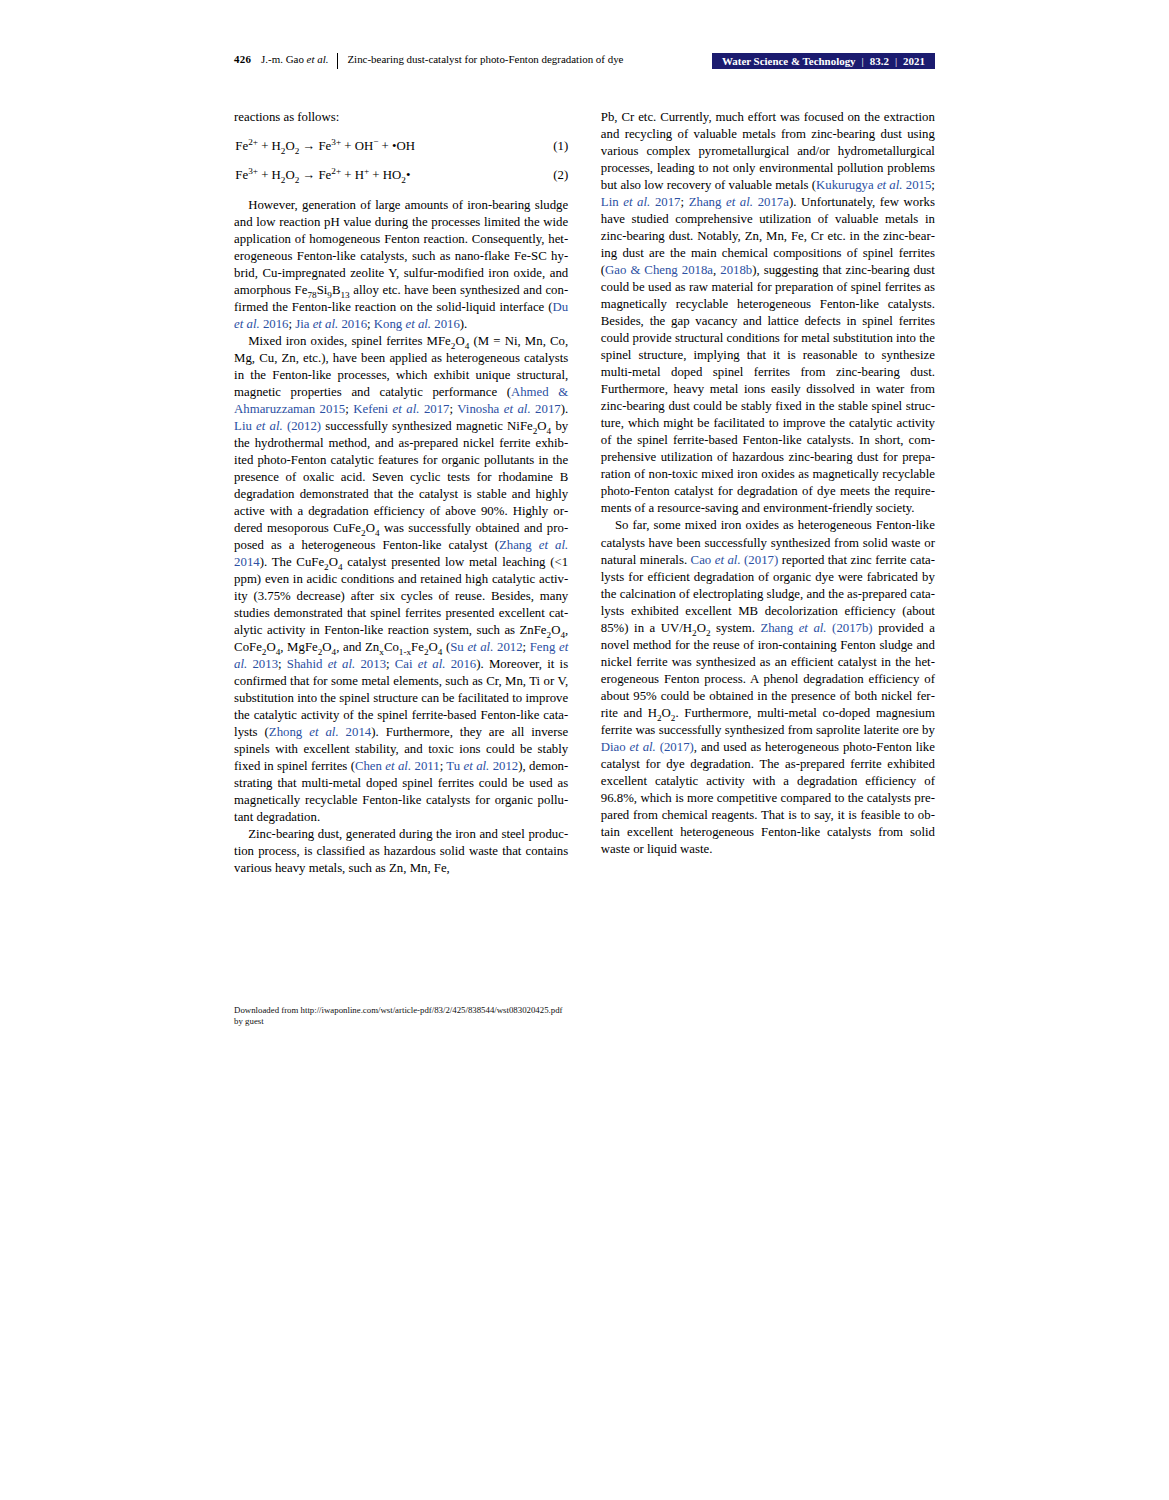426
J.-m. Gao et al.
Zinc-bearing dust-catalyst for photo-Fenton degradation of dye
Water Science & Technology|83.2|2021
reactions as follows:
Fe2+ + H2O2 → Fe3+ + OH− + •OH
(1)
Fe3+ + H2O2 → Fe2+ + H+ + HO2•
(2)
However, generation of large amounts of iron-bearing sludge and low reaction pH value during the processes limited the wide application of homogeneous Fenton reaction. Consequently, heterogeneous Fenton-like catalysts, such as nano-flake Fe-SC hybrid, Cu-impregnated zeolite Y, sulfur-modified iron oxide, and amorphous Fe78Si9B13 alloy etc. have been synthesized and confirmed the Fenton-like reaction on the solid-liquid interface (Du et al. 2016; Jia et al. 2016; Kong et al. 2016).
Mixed iron oxides, spinel ferrites MFe2O4 (M = Ni, Mn, Co, Mg, Cu, Zn, etc.), have been applied as heterogeneous catalysts in the Fenton-like processes, which exhibit unique structural, magnetic properties and catalytic performance (Ahmed & Ahmaruzzaman 2015; Kefeni et al. 2017; Vinosha et al. 2017). Liu et al. (2012) successfully synthesized magnetic NiFe2O4 by the hydrothermal method, and as-prepared nickel ferrite exhibited photo-Fenton catalytic features for organic pollutants in the presence of oxalic acid. Seven cyclic tests for rhodamine B degradation demonstrated that the catalyst is stable and highly active with a degradation efficiency of above 90%. Highly ordered mesoporous CuFe2O4 was successfully obtained and proposed as a heterogeneous Fenton-like catalyst (Zhang et al. 2014). The CuFe2O4 catalyst presented low metal leaching (<1 ppm) even in acidic conditions and retained high catalytic activity (3.75% decrease) after six cycles of reuse. Besides, many studies demonstrated that spinel ferrites presented excellent catalytic activity in Fenton-like reaction system, such as ZnFe2O4, CoFe2O4, MgFe2O4, and ZnxCo1-xFe2O4 (Su et al. 2012; Feng et al. 2013; Shahid et al. 2013; Cai et al. 2016). Moreover, it is confirmed that for some metal elements, such as Cr, Mn, Ti or V, substitution into the spinel structure can be facilitated to improve the catalytic activity of the spinel ferrite-based Fenton-like catalysts (Zhong et al. 2014). Furthermore, they are all inverse spinels with excellent stability, and toxic ions could be stably fixed in spinel ferrites (Chen et al. 2011; Tu et al. 2012), demonstrating that multi-metal doped spinel ferrites could be used as magnetically recyclable Fenton-like catalysts for organic pollutant degradation.
Zinc-bearing dust, generated during the iron and steel production process, is classified as hazardous solid waste that contains various heavy metals, such as Zn, Mn, Fe,
Pb, Cr etc. Currently, much effort was focused on the extraction and recycling of valuable metals from zinc-bearing dust using various complex pyrometallurgical and/or hydrometallurgical processes, leading to not only environmental pollution problems but also low recovery of valuable metals (Kukurugya et al. 2015; Lin et al. 2017; Zhang et al. 2017a). Unfortunately, few works have studied comprehensive utilization of valuable metals in zinc-bearing dust. Notably, Zn, Mn, Fe, Cr etc. in the zinc-bearing dust are the main chemical compositions of spinel ferrites (Gao & Cheng 2018a, 2018b), suggesting that zinc-bearing dust could be used as raw material for preparation of spinel ferrites as magnetically recyclable heterogeneous Fenton-like catalysts. Besides, the gap vacancy and lattice defects in spinel ferrites could provide structural conditions for metal substitution into the spinel structure, implying that it is reasonable to synthesize multi-metal doped spinel ferrites from zinc-bearing dust. Furthermore, heavy metal ions easily dissolved in water from zinc-bearing dust could be stably fixed in the stable spinel structure, which might be facilitated to improve the catalytic activity of the spinel ferrite-based Fenton-like catalysts. In short, comprehensive utilization of hazardous zinc-bearing dust for preparation of non-toxic mixed iron oxides as magnetically recyclable photo-Fenton catalyst for degradation of dye meets the requirements of a resource-saving and environment-friendly society.
So far, some mixed iron oxides as heterogeneous Fenton-like catalysts have been successfully synthesized from solid waste or natural minerals. Cao et al. (2017) reported that zinc ferrite catalysts for efficient degradation of organic dye were fabricated by the calcination of electroplating sludge, and the as-prepared catalysts exhibited excellent MB decolorization efficiency (about 85%) in a UV/H2O2 system. Zhang et al. (2017b) provided a novel method for the reuse of iron-containing Fenton sludge and nickel ferrite was synthesized as an efficient catalyst in the heterogeneous Fenton process. A phenol degradation efficiency of about 95% could be obtained in the presence of both nickel ferrite and H2O2. Furthermore, multi-metal co-doped magnesium ferrite was successfully synthesized from saprolite laterite ore by Diao et al. (2017), and used as heterogeneous photo-Fenton like catalyst for dye degradation. The as-prepared ferrite exhibited excellent catalytic activity with a degradation efficiency of 96.8%, which is more competitive compared to the catalysts prepared from chemical reagents. That is to say, it is feasible to obtain excellent heterogeneous Fenton-like catalysts from solid waste or liquid waste.
Downloaded from http://iwaponline.com/wst/article-pdf/83/2/425/838544/wst083020425.pdf
by guest